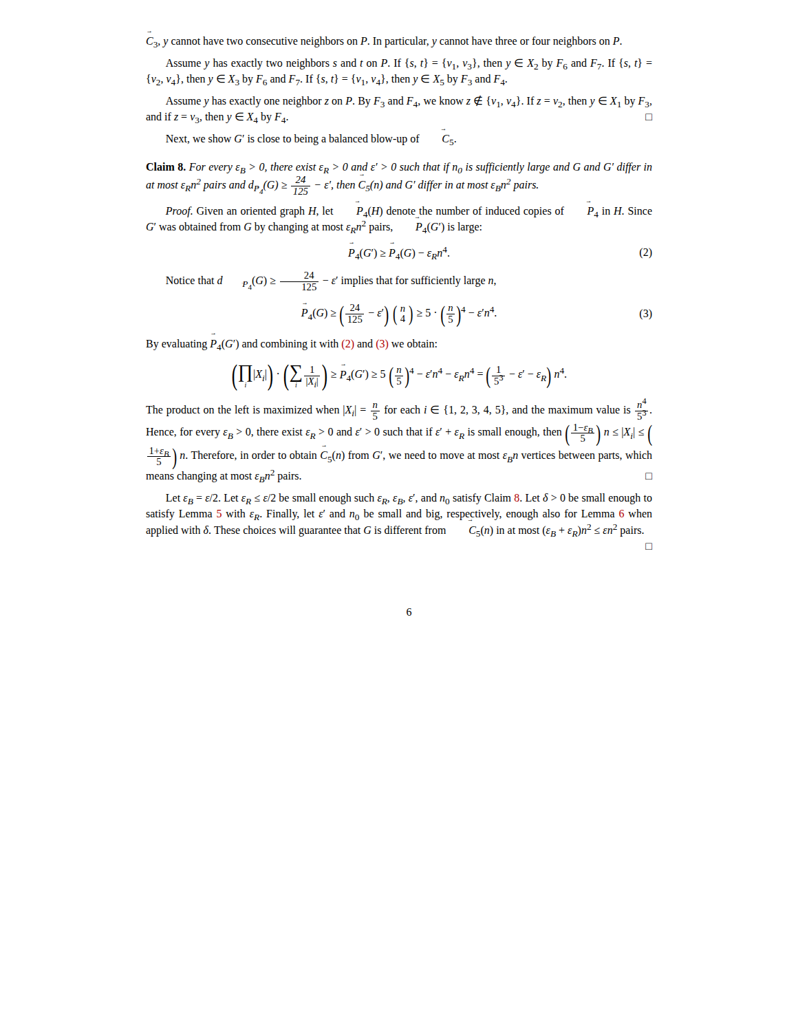C3, y cannot have two consecutive neighbors on P. In particular, y cannot have three or four neighbors on P.
Assume y has exactly two neighbors s and t on P. If {s, t} = {v1, v3}, then y ∈ X2 by F6 and F7. If {s, t} = {v2, v4}, then y ∈ X3 by F6 and F7. If {s, t} = {v1, v4}, then y ∈ X5 by F3 and F4.
Assume y has exactly one neighbor z on P. By F3 and F4, we know z ∉ {v1, v4}. If z = v2, then y ∈ X1 by F3, and if z = v3, then y ∈ X4 by F4. □
Next, we show G′ is close to being a balanced blow-up of C5.
Claim 8. For every εB > 0, there exist εR > 0 and ε′ > 0 such that if n0 is sufficiently large and G and G′ differ in at most εRn2 pairs and dP4(G) ≥ 24125 − ε′, then C5(n) and G′ differ in at most εBn2 pairs.
Proof. Given an oriented graph H, let P4(H) denote the number of induced copies of P4 in H. Since G′ was obtained from G by changing at most εRn2 pairs, P4(G′) is large:
P4(G′) ≥ P4(G) − εRn4. (2)
Notice that dP4(G) ≥ 24125 − ε′ implies that for sufficiently large n,
P4(G) ≥ (24125 − ε′) (n 4) ≥ 5 · (n 5)4 − ε′n4. (3)
By evaluating P4(G′) and combining it with (2) and (3) we obtain:
(∏i|Xi|) · (∑i 1|Xi|) ≥ P4(G′) ≥ 5 (n 5)4 − ε′n4 − εRn4 = (153 − ε′ − εR) n4.
The product on the left is maximized when |Xi| = n 5 for each i ∈ {1, 2, 3, 4, 5}, and the maximum value is n453. Hence, for every εB > 0, there exist εR > 0 and ε′ > 0 such that if ε′ + εR is small enough, then (1−εB 5) n ≤ |Xi| ≤ (1+εB 5) n. Therefore, in order to obtain C5(n) from G′, we need to move at most εBn vertices between parts, which means changing at most εBn2 pairs. □
Let εB = ε/2. Let εR ≤ ε/2 be small enough such εR, εB, ε′, and n0 satisfy Claim 8. Let δ > 0 be small enough to satisfy Lemma 5 with εR. Finally, let ε′ and n0 be small and big, respectively, enough also for Lemma 6 when applied with δ. These choices will guarantee that G is different from C5(n) in at most (εB + εR)n2 ≤ εn2 pairs. □
6